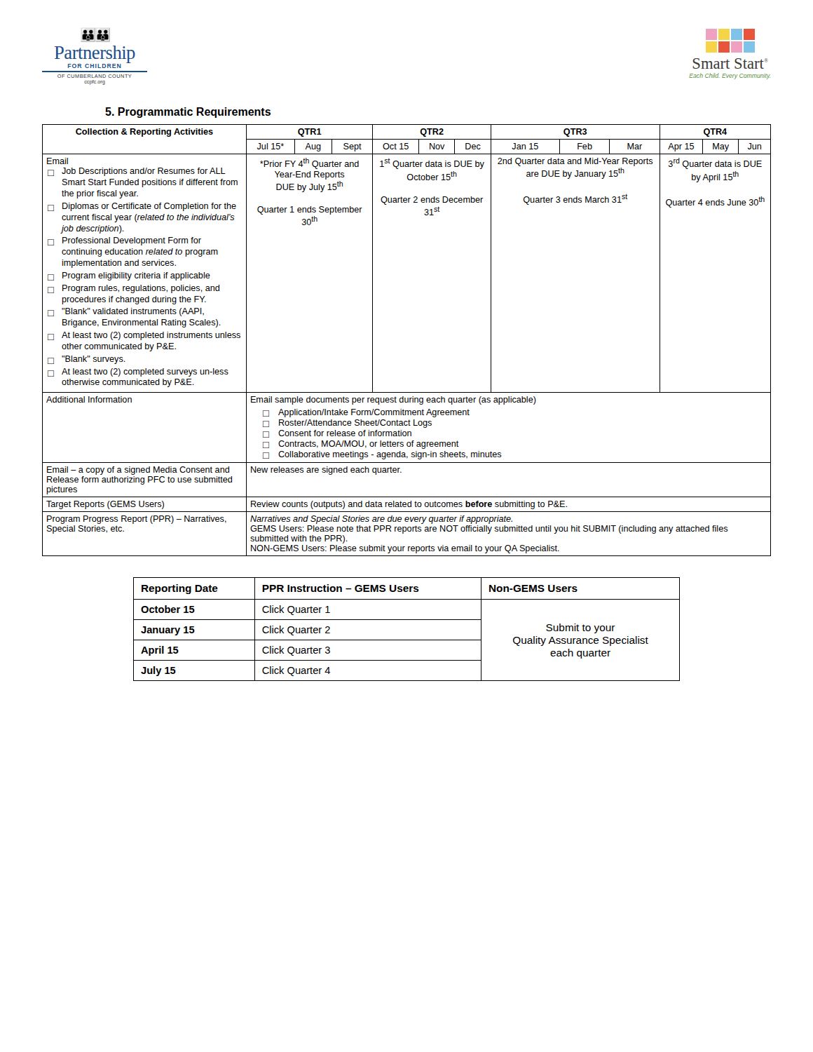👪👪
Partnership
FOR CHILDREN
OF CUMBERLAND COUNTY
ccpfc.org
Smart Start®
Each Child. Every Community.
5. Programmatic Requirements
| Collection & Reporting Activities | QTR1 | QTR2 | QTR3 | QTR4 |
| --- | --- | --- | --- | --- |
| Jul 15* | Aug | Sept | Oct 15 | Nov | Dec | Jan 15 | Feb | Mar | Apr 15 | May | Jun |
| Email Job Descriptions and/or Resumes for ALL Smart Start Funded positions if different from the prior fiscal year. Diplomas or Certificate of Completion for the current fiscal year ( related to the individual’s job description ). Professional Development Form for continuing education related to program implementation and services. Program eligibility criteria if applicable Program rules, regulations, policies, and procedures if changed during the FY. "Blank" validated instruments (AAPI, Brigance, Environmental Rating Scales). At least two (2) completed instruments unless other communicated by P&E. "Blank" surveys. At least two (2) completed surveys un-less otherwise communicated by P&E. | *Prior FY 4 th Quarter and Year-End Reports DUE by July 15 th Quarter 1 ends September 30 th | 1 st Quarter data is DUE by October 15 th Quarter 2 ends December 31 st | 2nd Quarter data and Mid-Year Reports are DUE by January 15 th Quarter 3 ends March 31 st | 3 rd Quarter data is DUE by April 15 th Quarter 4 ends June 30 th |
| Additional Information | Email sample documents per request during each quarter (as applicable) Application/Intake Form/Commitment Agreement Roster/Attendance Sheet/Contact Logs Consent for release of information Contracts, MOA/MOU, or letters of agreement Collaborative meetings - agenda, sign-in sheets, minutes |
| Email – a copy of a signed Media Consent and Release form authorizing PFC to use submitted pictures | New releases are signed each quarter. |
| Target Reports (GEMS Users) | Review counts (outputs) and data related to outcomes before submitting to P&E. |
| Program Progress Report (PPR) – Narratives, Special Stories, etc. | Narratives and Special Stories are due every quarter if appropriate. GEMS Users: Please note that PPR reports are NOT officially submitted until you hit SUBMIT (including any attached files submitted with the PPR). NON-GEMS Users: Please submit your reports via email to your QA Specialist. |
| Reporting Date | PPR Instruction – GEMS Users | Non-GEMS Users |
| --- | --- | --- |
| October 15 | Click Quarter 1 | Submit to your Quality Assurance Specialist each quarter |
| January 15 | Click Quarter 2 |
| April 15 | Click Quarter 3 |
| July 15 | Click Quarter 4 |